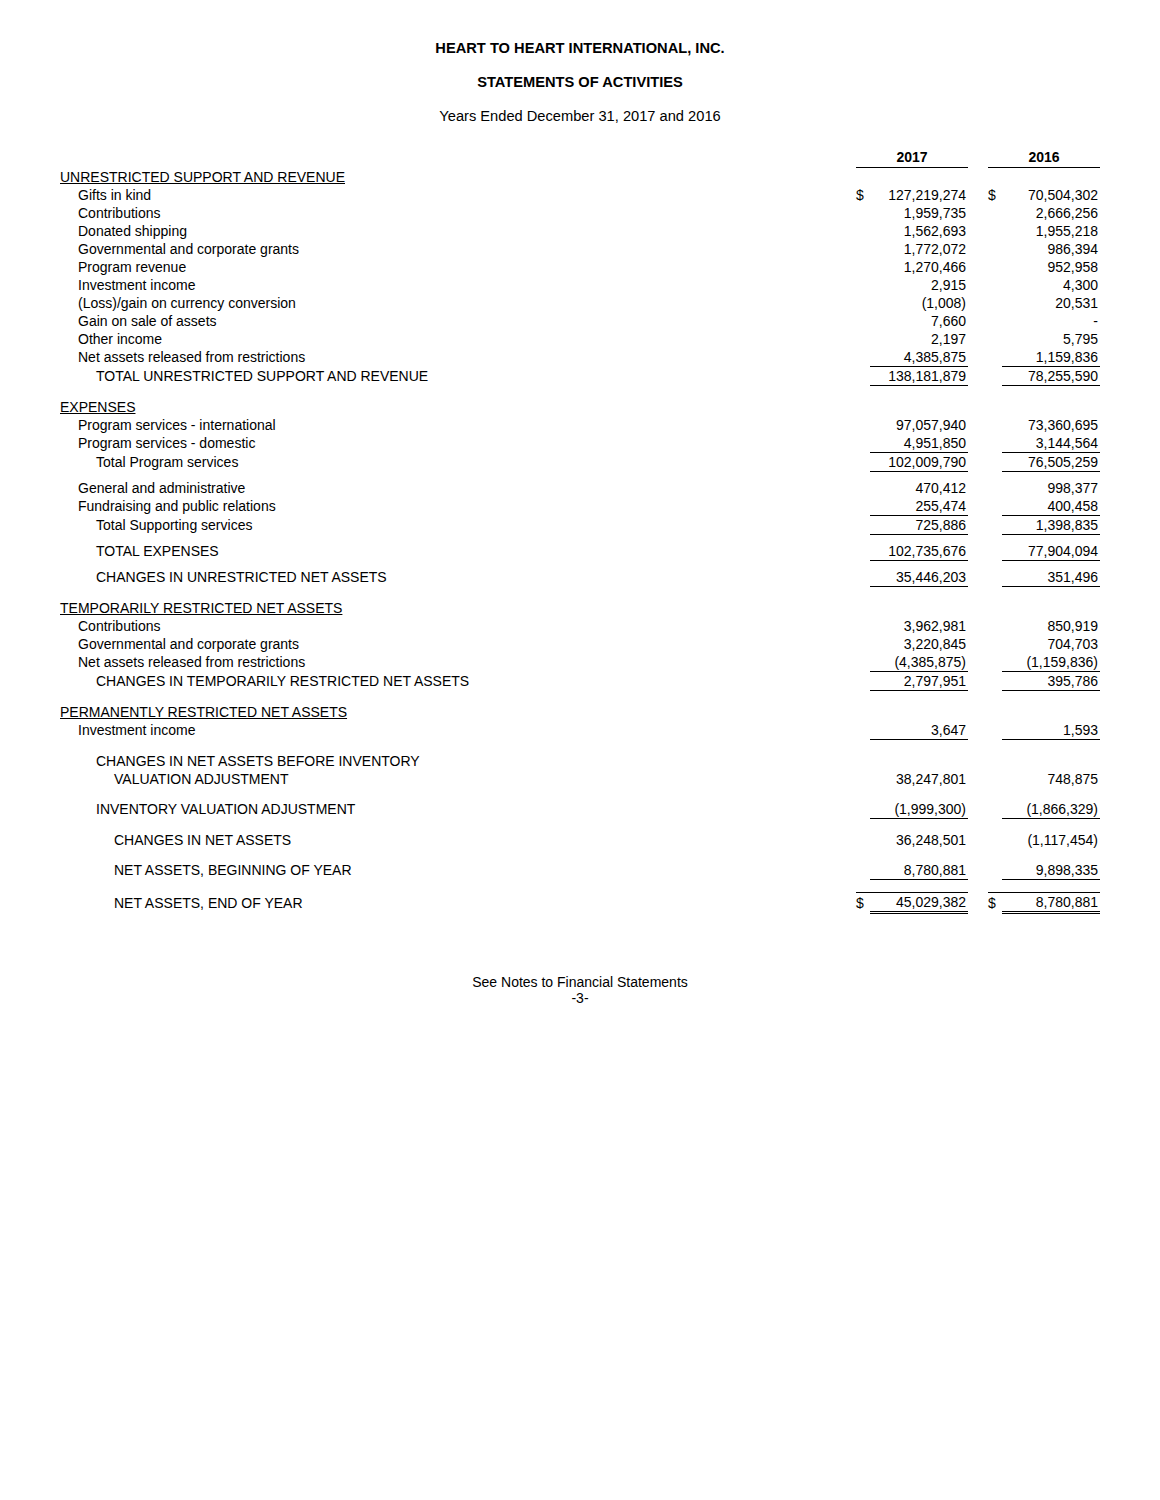HEART TO HEART INTERNATIONAL, INC.
STATEMENTS OF ACTIVITIES
Years Ended December 31, 2017 and 2016
| | 2017 | | 2016 |
| --- | --- | --- | --- |
| UNRESTRICTED SUPPORT AND REVENUE | | | | | |
| Gifts in kind | $ | 127,219,274 | | $ | 70,504,302 |
| Contributions | | 1,959,735 | | | 2,666,256 |
| Donated shipping | | 1,562,693 | | | 1,955,218 |
| Governmental and corporate grants | | 1,772,072 | | | 986,394 |
| Program revenue | | 1,270,466 | | | 952,958 |
| Investment income | | 2,915 | | | 4,300 |
| (Loss)/gain on currency conversion | | (1,008) | | | 20,531 |
| Gain on sale of assets | | 7,660 | | | - |
| Other income | | 2,197 | | | 5,795 |
| Net assets released from restrictions | | 4,385,875 | | | 1,159,836 |
| TOTAL UNRESTRICTED SUPPORT AND REVENUE | | 138,181,879 | | | 78,255,590 |
| EXPENSES | | | | | |
| Program services - international | | 97,057,940 | | | 73,360,695 |
| Program services - domestic | | 4,951,850 | | | 3,144,564 |
| Total Program services | | 102,009,790 | | | 76,505,259 |
| General and administrative | | 470,412 | | | 998,377 |
| Fundraising and public relations | | 255,474 | | | 400,458 |
| Total Supporting services | | 725,886 | | | 1,398,835 |
| TOTAL EXPENSES | | 102,735,676 | | | 77,904,094 |
| CHANGES IN UNRESTRICTED NET ASSETS | | 35,446,203 | | | 351,496 |
| TEMPORARILY RESTRICTED NET ASSETS | | | | | |
| Contributions | | 3,962,981 | | | 850,919 |
| Governmental and corporate grants | | 3,220,845 | | | 704,703 |
| Net assets released from restrictions | | (4,385,875) | | | (1,159,836) |
| CHANGES IN TEMPORARILY RESTRICTED NET ASSETS | | 2,797,951 | | | 395,786 |
| PERMANENTLY RESTRICTED NET ASSETS | | | | | |
| Investment income | | 3,647 | | | 1,593 |
| CHANGES IN NET ASSETS BEFORE INVENTORY | | | | | |
| VALUATION ADJUSTMENT | | 38,247,801 | | | 748,875 |
| INVENTORY VALUATION ADJUSTMENT | | (1,999,300) | | | (1,866,329) |
| CHANGES IN NET ASSETS | | 36,248,501 | | | (1,117,454) |
| NET ASSETS, BEGINNING OF YEAR | | 8,780,881 | | | 9,898,335 |
| NET ASSETS, END OF YEAR | $ | 45,029,382 | | $ | 8,780,881 |
See Notes to Financial Statements
-3-